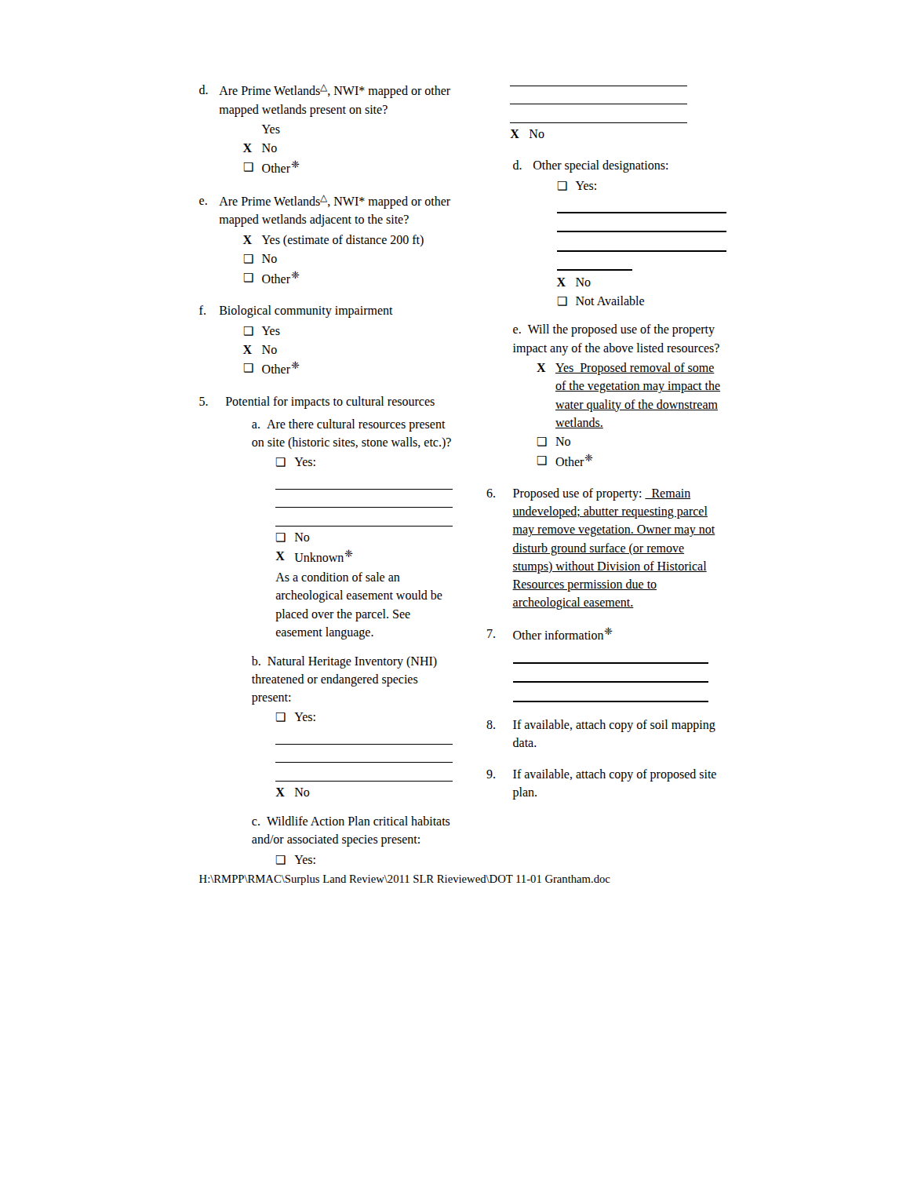d.
Are Prime Wetlands△, NWI* mapped or other mapped wetlands present on site?
Yes
X
No
Other
e.
Are Prime Wetlands△, NWI* mapped or other mapped wetlands adjacent to the site?
X
Yes (estimate of distance 200 ft)
No
Other
f.
Biological community impairment
Yes
X
No
Other
5.
Potential for impacts to cultural resources
a. Are there cultural resources present on site (historic sites, stone walls, etc.)?
Yes:
No
X
Unknown
As a condition of sale an archeological easement would be placed over the parcel. See easement language.
b. Natural Heritage Inventory (NHI) threatened or endangered species present:
Yes:
X
No
c. Wildlife Action Plan critical habitats and/or associated species present:
Yes:
X
No
d.
Other special designations:
Yes:
X
No
Not Available
e. Will the proposed use of the property impact any of the above listed resources?
X
Yes Proposed removal of some of the vegetation may impact the water quality of the downstream wetlands.
No
Other
6.
Proposed use of property: Remain undeveloped; abutter requesting parcel may remove vegetation. Owner may not disturb ground surface (or remove stumps) without Division of Historical Resources permission due to archeological easement.
7.
Other information
8.
If available, attach copy of soil mapping data.
9.
If available, attach copy of proposed site plan.
H:\RMPP\RMAC\Surplus Land Review\2011 SLR Rieviewed\DOT 11-01 Grantham.doc